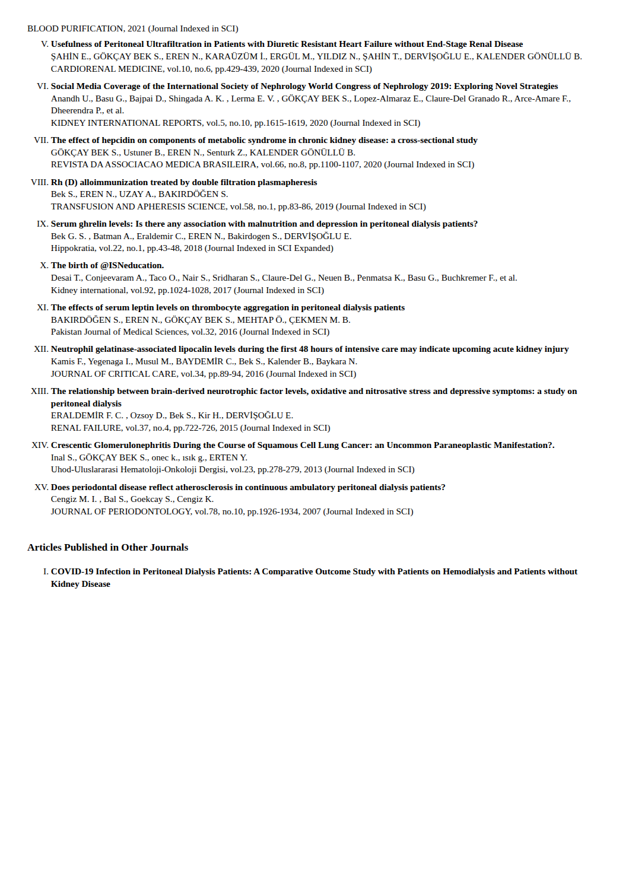BLOOD PURIFICATION, 2021 (Journal Indexed in SCI)
Usefulness of Peritoneal Ultrafiltration in Patients with Diuretic Resistant Heart Failure without End-Stage Renal Disease
ŞAHİN E., GÖKÇAY BEK S., EREN N., KARAÜZÜM İ., ERGÜL M., YILDIZ N., ŞAHİN T., DERVİŞOĞLU E., KALENDER GÖNÜLLÜ B.
CARDIORENAL MEDICINE, vol.10, no.6, pp.429-439, 2020 (Journal Indexed in SCI)
Social Media Coverage of the International Society of Nephrology World Congress of Nephrology 2019: Exploring Novel Strategies
Anandh U., Basu G., Bajpai D., Shingada A. K. , Lerma E. V. , GÖKÇAY BEK S., Lopez-Almaraz E., Claure-Del Granado R., Arce-Amare F., Dheerendra P., et al.
KIDNEY INTERNATIONAL REPORTS, vol.5, no.10, pp.1615-1619, 2020 (Journal Indexed in SCI)
The effect of hepcidin on components of metabolic syndrome in chronic kidney disease: a cross-sectional study
GÖKÇAY BEK S., Ustuner B., EREN N., Senturk Z., KALENDER GÖNÜLLÜ B.
REVISTA DA ASSOCIACAO MEDICA BRASILEIRA, vol.66, no.8, pp.1100-1107, 2020 (Journal Indexed in SCI)
Rh (D) alloimmunization treated by double filtration plasmapheresis
Bek S., EREN N., UZAY A., BAKIRDÖĞEN S.
TRANSFUSION AND APHERESIS SCIENCE, vol.58, no.1, pp.83-86, 2019 (Journal Indexed in SCI)
Serum ghrelin levels: Is there any association with malnutrition and depression in peritoneal dialysis patients?
Bek G. S. , Batman A., Eraldemir C., EREN N., Bakirdogen S., DERVİŞOĞLU E.
Hippokratia, vol.22, no.1, pp.43-48, 2018 (Journal Indexed in SCI Expanded)
The birth of @ISNeducation.
Desai T., Conjeevaram A., Taco O., Nair S., Sridharan S., Claure-Del G., Neuen B., Penmatsa K., Basu G., Buchkremer F., et al.
Kidney international, vol.92, pp.1024-1028, 2017 (Journal Indexed in SCI)
The effects of serum leptin levels on thrombocyte aggregation in peritoneal dialysis patients
BAKIRDÖĞEN S., EREN N., GÖKÇAY BEK S., MEHTAP Ö., ÇEKMEN M. B.
Pakistan Journal of Medical Sciences, vol.32, 2016 (Journal Indexed in SCI)
Neutrophil gelatinase-associated lipocalin levels during the first 48 hours of intensive care may indicate upcoming acute kidney injury
Kamis F., Yegenaga I., Musul M., BAYDEMİR C., Bek S., Kalender B., Baykara N.
JOURNAL OF CRITICAL CARE, vol.34, pp.89-94, 2016 (Journal Indexed in SCI)
The relationship between brain-derived neurotrophic factor levels, oxidative and nitrosative stress and depressive symptoms: a study on peritoneal dialysis
ERALDEMİR F. C. , Ozsoy D., Bek S., Kir H., DERVİŞOĞLU E.
RENAL FAILURE, vol.37, no.4, pp.722-726, 2015 (Journal Indexed in SCI)
Crescentic Glomerulonephritis During the Course of Squamous Cell Lung Cancer: an Uncommon Paraneoplastic Manifestation?.
Inal S., GÖKÇAY BEK S., onec k., ısık g., ERTEN Y.
Uhod-Uluslararasi Hematoloji-Onkoloji Dergisi, vol.23, pp.278-279, 2013 (Journal Indexed in SCI)
Does periodontal disease reflect atherosclerosis in continuous ambulatory peritoneal dialysis patients?
Cengiz M. I. , Bal S., Goekcay S., Cengiz K.
JOURNAL OF PERIODONTOLOGY, vol.78, no.10, pp.1926-1934, 2007 (Journal Indexed in SCI)
Articles Published in Other Journals
COVID-19 Infection in Peritoneal Dialysis Patients: A Comparative Outcome Study with Patients on Hemodialysis and Patients without Kidney Disease